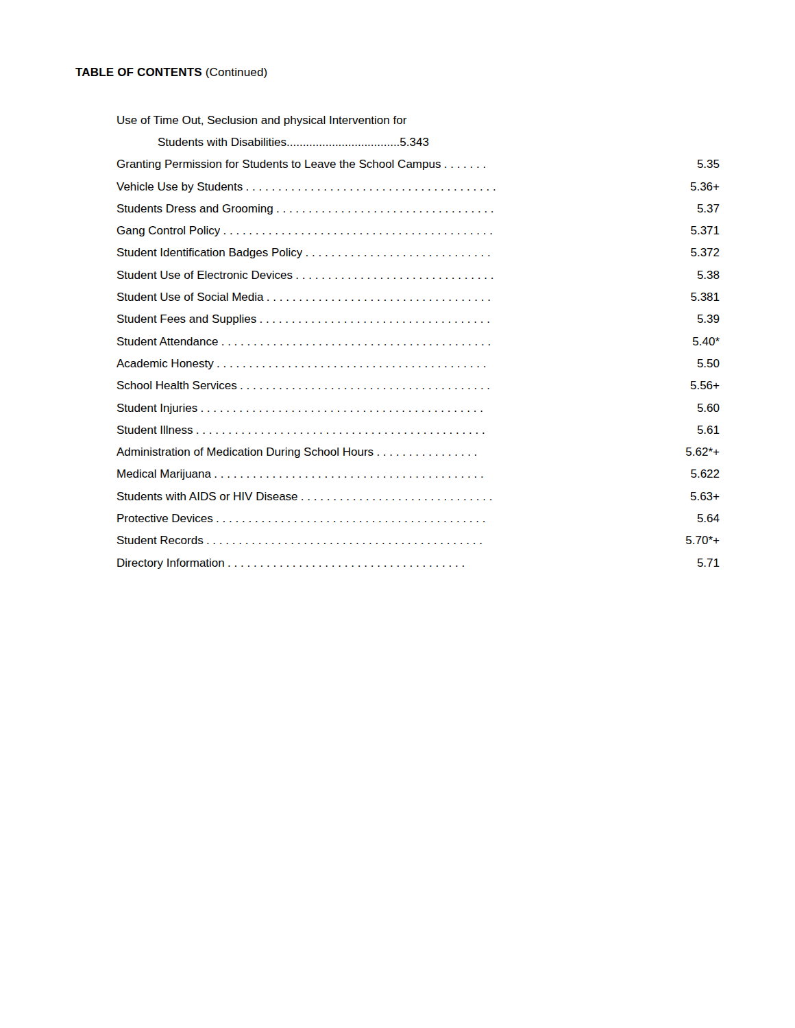TABLE OF CONTENTS (Continued)
Use of Time Out, Seclusion and physical Intervention for Students with Disabilities ................................... 5.343
Granting Permission for Students to Leave the School Campus ....... 5.35
Vehicle Use by Students ....................................... 5.36+
Students Dress and Grooming .................................. 5.37
Gang Control Policy .......................................... 5.371
Student Identification Badges Policy ............................. 5.372
Student Use of Electronic Devices ............................... 5.38
Student Use of Social Media ................................... 5.381
Student Fees and Supplies .................................... 5.39
Student Attendance .......................................... 5.40*
Academic Honesty .......................................... 5.50
School Health Services ....................................... 5.56+
Student Injuries ............................................ 5.60
Student Illness ............................................. 5.61
Administration of Medication During School Hours ................ 5.62*+
Medical Marijuana .......................................... 5.622
Students with AIDS or HIV Disease .............................. 5.63+
Protective Devices .......................................... 5.64
Student Records ........................................... 5.70*+
Directory Information ..................................... 5.71